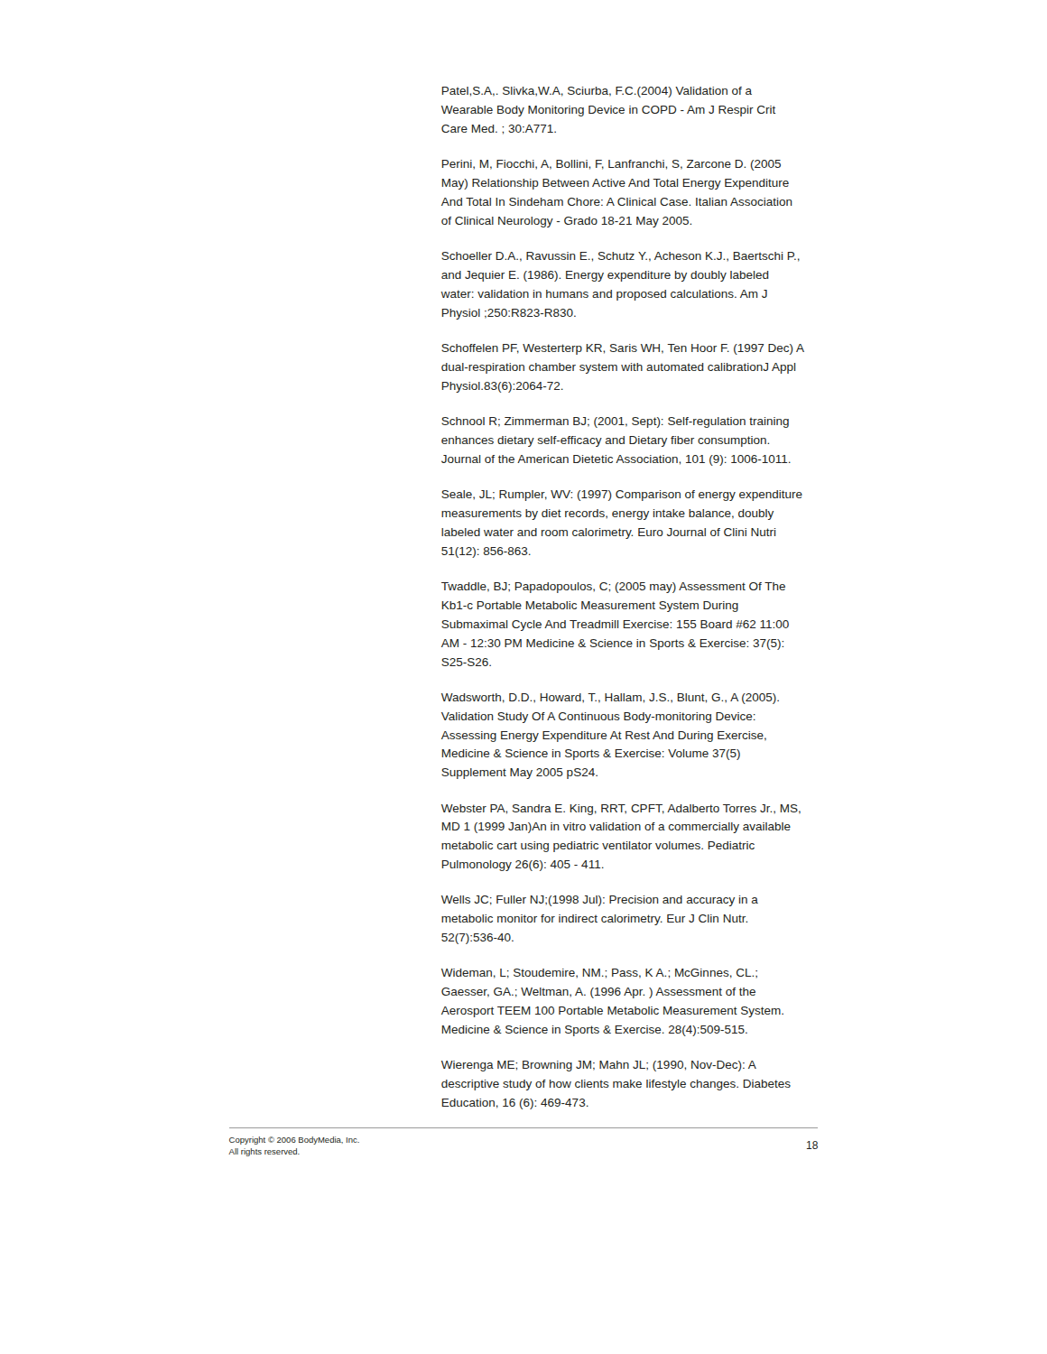Patel,S.A,. Slivka,W.A, Sciurba, F.C.(2004) Validation of a Wearable Body Monitoring Device in COPD - Am J Respir Crit Care Med. ; 30:A771.
Perini, M, Fiocchi, A, Bollini, F, Lanfranchi, S, Zarcone D. (2005 May) Relationship Between Active And Total Energy Expenditure And Total In Sindeham Chore: A Clinical Case. Italian Association of Clinical Neurology - Grado 18-21 May 2005.
Schoeller D.A., Ravussin E., Schutz Y., Acheson K.J., Baertschi P., and Jequier E. (1986). Energy expenditure by doubly labeled water: validation in humans and proposed calculations. Am J Physiol ;250:R823-R830.
Schoffelen PF, Westerterp KR, Saris WH, Ten Hoor F. (1997 Dec) A dual-respiration chamber system with automated calibrationJ Appl Physiol.83(6):2064-72.
Schnool R; Zimmerman BJ; (2001, Sept): Self-regulation training enhances dietary self-efficacy and Dietary fiber consumption. Journal of the American Dietetic Association, 101 (9): 1006-1011.
Seale, JL; Rumpler, WV: (1997) Comparison of energy expenditure measurements by diet records, energy intake balance, doubly labeled water and room calorimetry. Euro Journal of Clini Nutri 51(12): 856-863.
Twaddle, BJ; Papadopoulos, C; (2005 may) Assessment Of The Kb1-c Portable Metabolic Measurement System During Submaximal Cycle And Treadmill Exercise: 155 Board #62 11:00 AM - 12:30 PM Medicine & Science in Sports & Exercise: 37(5): S25-S26.
Wadsworth, D.D., Howard, T., Hallam, J.S., Blunt, G., A (2005). Validation Study Of A Continuous Body-monitoring Device: Assessing Energy Expenditure At Rest And During Exercise, Medicine & Science in Sports & Exercise: Volume 37(5) Supplement May 2005 pS24.
Webster PA, Sandra E. King, RRT, CPFT, Adalberto Torres Jr., MS, MD 1 (1999 Jan)An in vitro validation of a commercially available metabolic cart using pediatric ventilator volumes. Pediatric Pulmonology 26(6): 405 - 411.
Wells JC; Fuller NJ;(1998 Jul): Precision and accuracy in a metabolic monitor for indirect calorimetry. Eur J Clin Nutr. 52(7):536-40.
Wideman, L; Stoudemire, NM.; Pass, K A.; McGinnes, CL.; Gaesser, GA.; Weltman, A. (1996 Apr. ) Assessment of the Aerosport TEEM 100 Portable Metabolic Measurement System. Medicine & Science in Sports & Exercise. 28(4):509-515.
Wierenga ME; Browning JM; Mahn JL; (1990, Nov-Dec): A descriptive study of how clients make lifestyle changes. Diabetes Education, 16 (6): 469-473.
Copyright © 2006 BodyMedia, Inc.
All rights reserved.
18